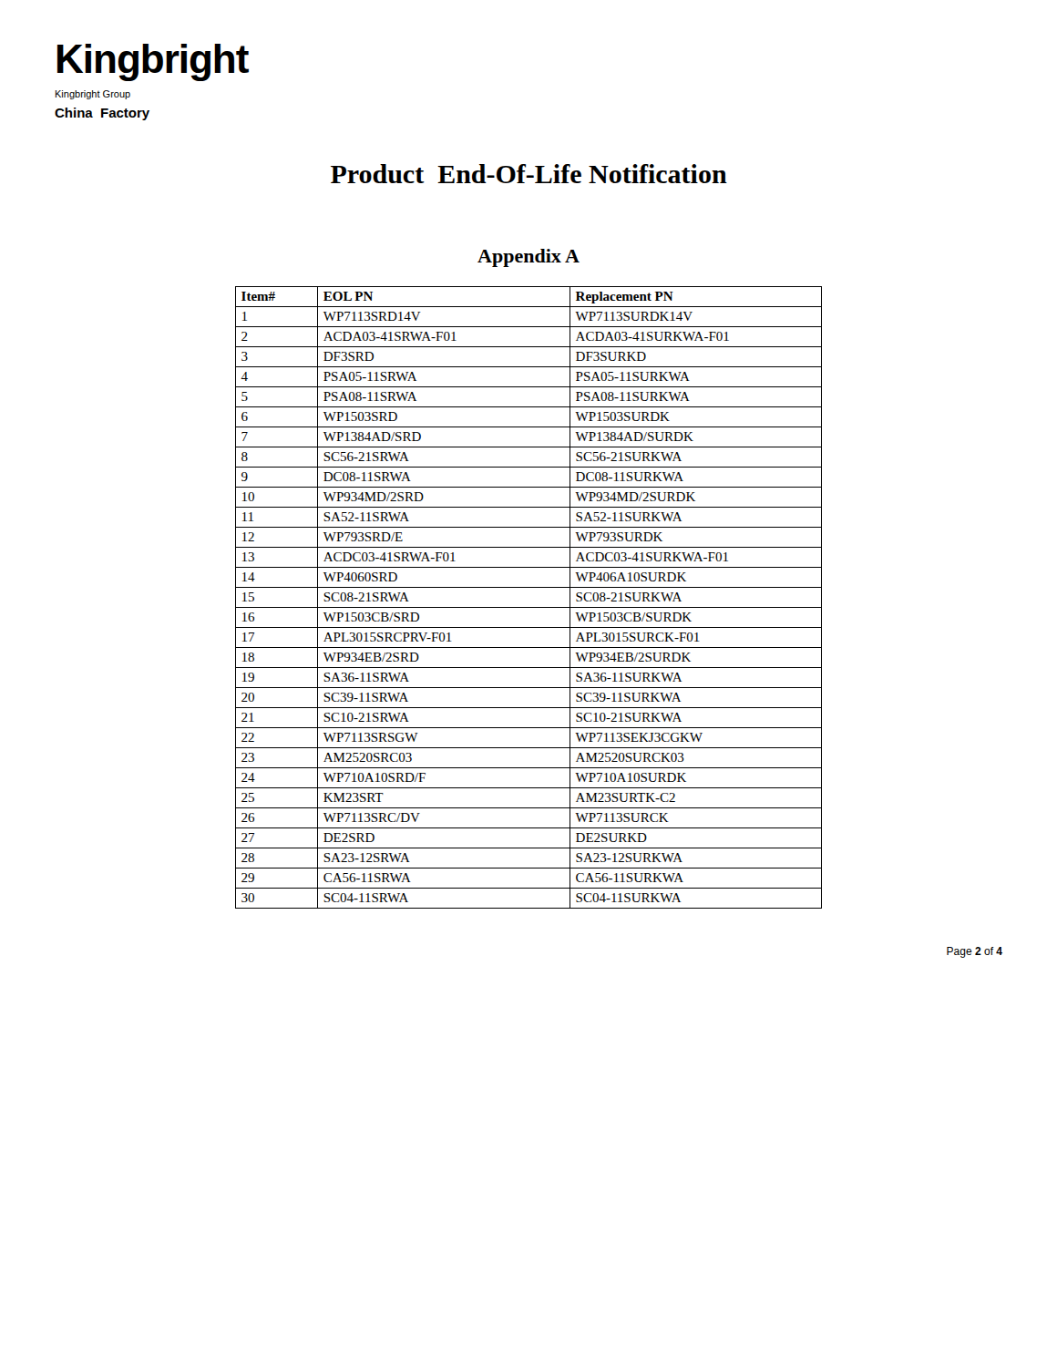Kingbright
Kingbright GroupChina Factory
Product End-Of-Life Notification
Appendix A
| Item# | EOL PN | Replacement PN |
| --- | --- | --- |
| 1 | WP7113SRD14V | WP7113SURDK14V |
| 2 | ACDA03-41SRWA-F01 | ACDA03-41SURKWA-F01 |
| 3 | DF3SRD | DF3SURKD |
| 4 | PSA05-11SRWA | PSA05-11SURKWA |
| 5 | PSA08-11SRWA | PSA08-11SURKWA |
| 6 | WP1503SRD | WP1503SURDK |
| 7 | WP1384AD/SRD | WP1384AD/SURDK |
| 8 | SC56-21SRWA | SC56-21SURKWA |
| 9 | DC08-11SRWA | DC08-11SURKWA |
| 10 | WP934MD/2SRD | WP934MD/2SURDK |
| 11 | SA52-11SRWA | SA52-11SURKWA |
| 12 | WP793SRD/E | WP793SURDK |
| 13 | ACDC03-41SRWA-F01 | ACDC03-41SURKWA-F01 |
| 14 | WP4060SRD | WP406A10SURDK |
| 15 | SC08-21SRWA | SC08-21SURKWA |
| 16 | WP1503CB/SRD | WP1503CB/SURDK |
| 17 | APL3015SRCPRV-F01 | APL3015SURCK-F01 |
| 18 | WP934EB/2SRD | WP934EB/2SURDK |
| 19 | SA36-11SRWA | SA36-11SURKWA |
| 20 | SC39-11SRWA | SC39-11SURKWA |
| 21 | SC10-21SRWA | SC10-21SURKWA |
| 22 | WP7113SRSGW | WP7113SEKJ3CGKW |
| 23 | AM2520SRC03 | AM2520SURCK03 |
| 24 | WP710A10SRD/F | WP710A10SURDK |
| 25 | KM23SRT | AM23SURTK-C2 |
| 26 | WP7113SRC/DV | WP7113SURCK |
| 27 | DE2SRD | DE2SURKD |
| 28 | SA23-12SRWA | SA23-12SURKWA |
| 29 | CA56-11SRWA | CA56-11SURKWA |
| 30 | SC04-11SRWA | SC04-11SURKWA |
Page 2 of 4